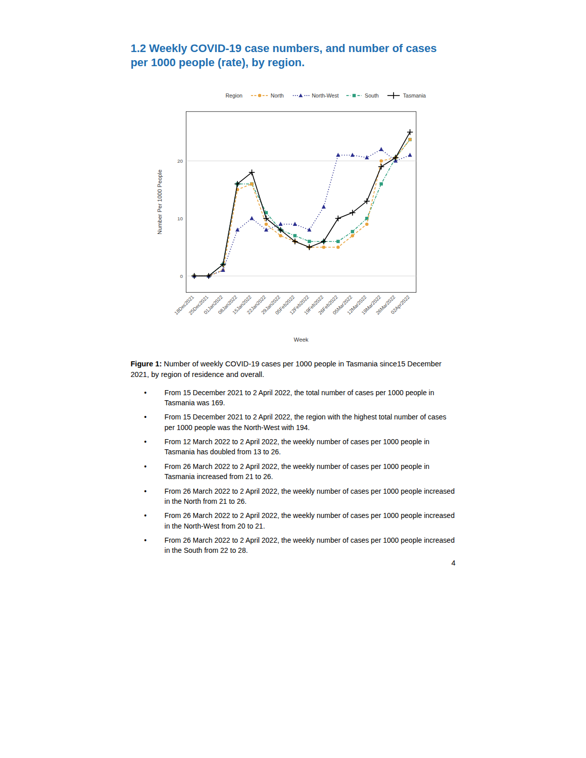1.2 Weekly COVID-19 case numbers, and number of cases per 1000 people (rate), by region.
Number of weekly COVID-19 cases per 1000 people in Tasmania by region Region North North-West South Tasmania 0 20 10 Number Per 1000 People Week 18Dec2021 25Dec2021 01Jan2022 08Jan2022 15Jan2022 22Jan2022 29Jan2022 05Feb2022 12Feb2022 19Feb2022 26Feb2022 05Mar2022 12Mar2022 19Mar2022 26Mar2022 02Apr2022
Figure 1: Number of weekly COVID-19 cases per 1000 people in Tasmania since15 December 2021, by region of residence and overall.
From 15 December 2021 to 2 April 2022, the total number of cases per 1000 people in Tasmania was 169.
From 15 December 2021 to 2 April 2022, the region with the highest total number of cases per 1000 people was the North-West with 194.
From 12 March 2022 to 2 April 2022, the weekly number of cases per 1000 people in Tasmania has doubled from 13 to 26.
From 26 March 2022 to 2 April 2022, the weekly number of cases per 1000 people in Tasmania increased from 21 to 26.
From 26 March 2022 to 2 April 2022, the weekly number of cases per 1000 people increased in the North from 21 to 26.
From 26 March 2022 to 2 April 2022, the weekly number of cases per 1000 people increased in the North-West from 20 to 21.
From 26 March 2022 to 2 April 2022, the weekly number of cases per 1000 people increased in the South from 22 to 28.
4